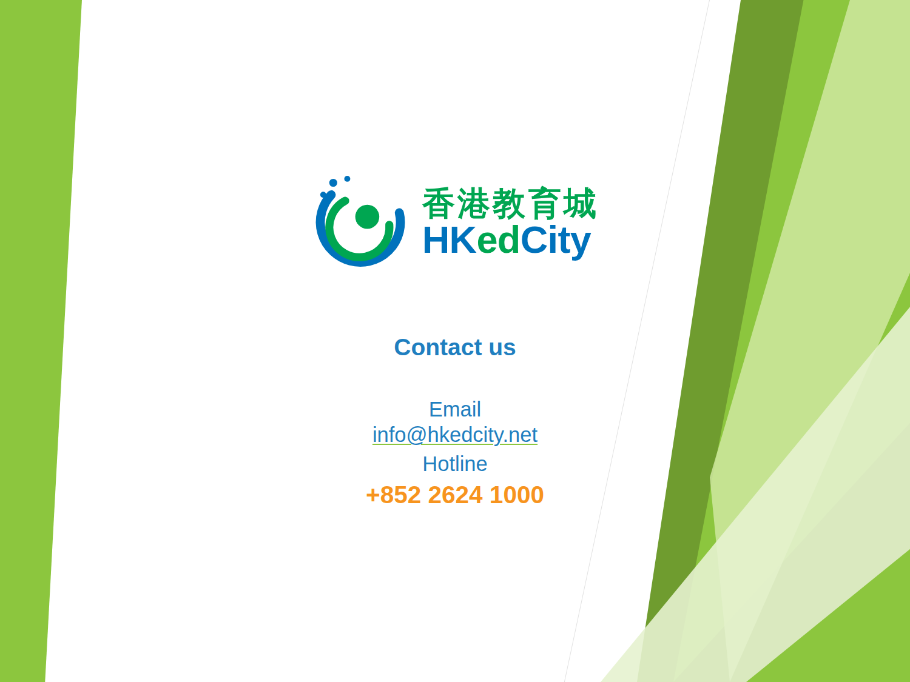香港教育城
HK ed City
Contact us
Email
info@hkedcity.net
Hotline
+852 2624 1000